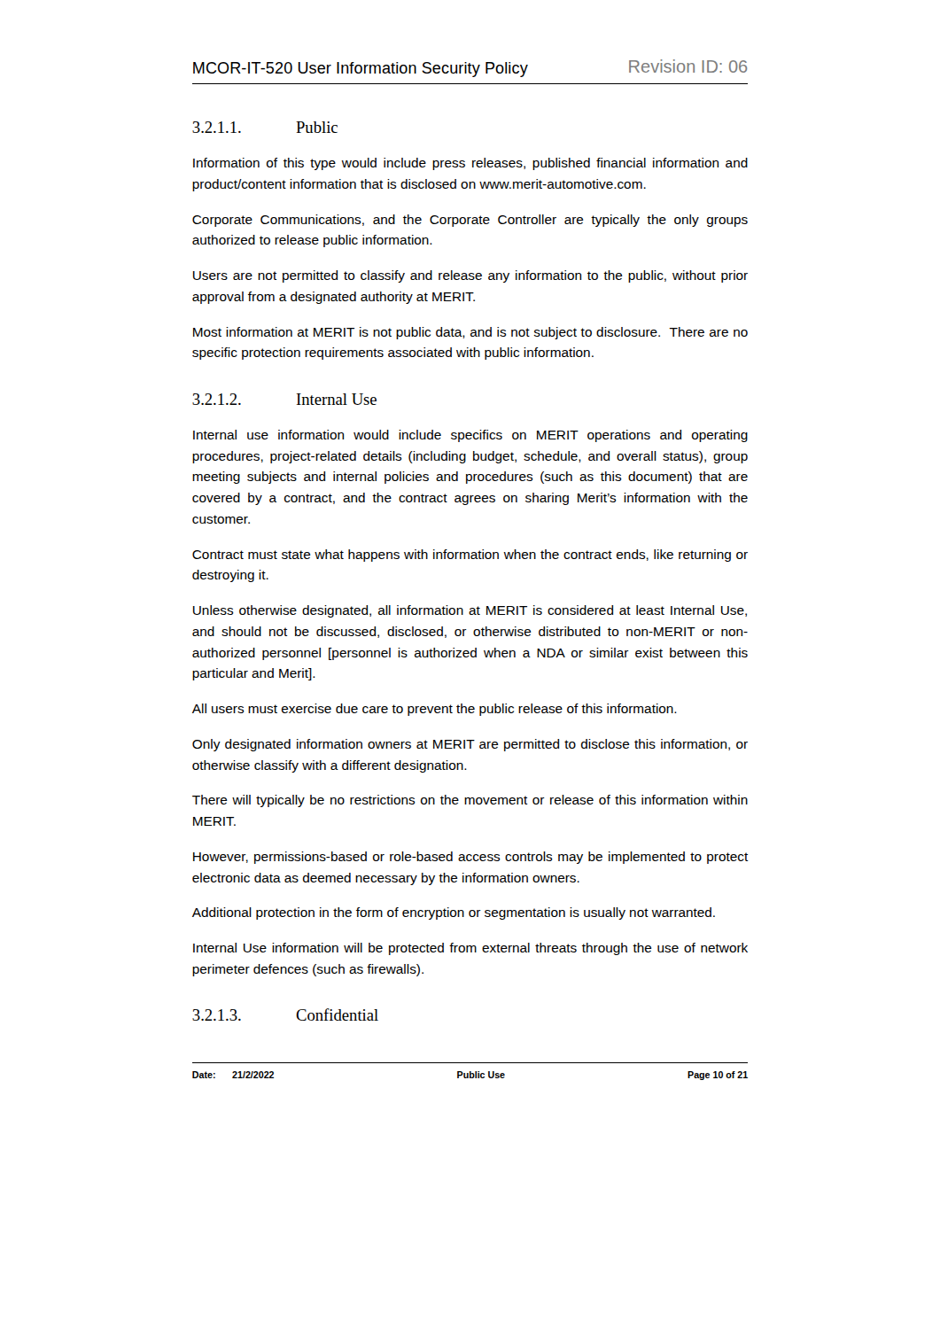MCOR-IT-520 User Information Security Policy
Revision ID: 06
3.2.1.1. Public
Information of this type would include press releases, published financial information and product/content information that is disclosed on www.merit-automotive.com.
Corporate Communications, and the Corporate Controller are typically the only groups authorized to release public information.
Users are not permitted to classify and release any information to the public, without prior approval from a designated authority at MERIT.
Most information at MERIT is not public data, and is not subject to disclosure. There are no specific protection requirements associated with public information.
3.2.1.2. Internal Use
Internal use information would include specifics on MERIT operations and operating procedures, project-related details (including budget, schedule, and overall status), group meeting subjects and internal policies and procedures (such as this document) that are covered by a contract, and the contract agrees on sharing Merit’s information with the customer.
Contract must state what happens with information when the contract ends, like returning or destroying it.
Unless otherwise designated, all information at MERIT is considered at least Internal Use, and should not be discussed, disclosed, or otherwise distributed to non-MERIT or non-authorized personnel [personnel is authorized when a NDA or similar exist between this particular and Merit].
All users must exercise due care to prevent the public release of this information.
Only designated information owners at MERIT are permitted to disclose this information, or otherwise classify with a different designation.
There will typically be no restrictions on the movement or release of this information within MERIT.
However, permissions-based or role-based access controls may be implemented to protect electronic data as deemed necessary by the information owners.
Additional protection in the form of encryption or segmentation is usually not warranted.
Internal Use information will be protected from external threats through the use of network perimeter defences (such as firewalls).
3.2.1.3. Confidential
Date: 21/2/2022
Public Use
Page 10 of 21